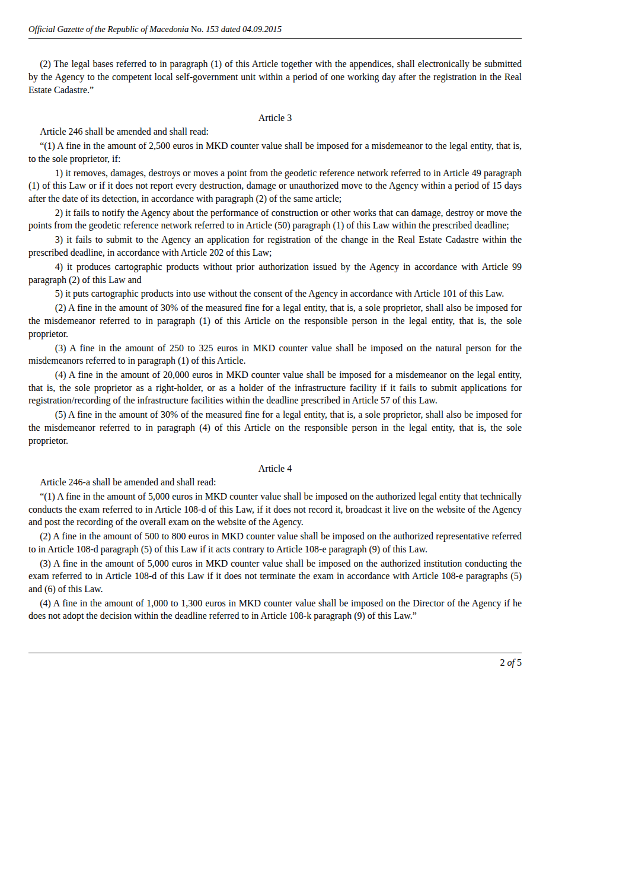Official Gazette of the Republic of Macedonia No. 153 dated 04.09.2015
(2) The legal bases referred to in paragraph (1) of this Article together with the appendices, shall electronically be submitted by the Agency to the competent local self-government unit within a period of one working day after the registration in the Real Estate Cadastre.”
Article 3
Article 246 shall be amended and shall read:
“(1) A fine in the amount of 2,500 euros in MKD counter value shall be imposed for a misdemeanor to the legal entity, that is, to the sole proprietor, if:
1) it removes, damages, destroys or moves a point from the geodetic reference network referred to in Article 49 paragraph (1) of this Law or if it does not report every destruction, damage or unauthorized move to the Agency within a period of 15 days after the date of its detection, in accordance with paragraph (2) of the same article;
2) it fails to notify the Agency about the performance of construction or other works that can damage, destroy or move the points from the geodetic reference network referred to in Article (50) paragraph (1) of this Law within the prescribed deadline;
3) it fails to submit to the Agency an application for registration of the change in the Real Estate Cadastre within the prescribed deadline, in accordance with Article 202 of this Law;
4) it produces cartographic products without prior authorization issued by the Agency in accordance with Article 99 paragraph (2) of this Law and
5) it puts cartographic products into use without the consent of the Agency in accordance with Article 101 of this Law.
(2) A fine in the amount of 30% of the measured fine for a legal entity, that is, a sole proprietor, shall also be imposed for the misdemeanor referred to in paragraph (1) of this Article on the responsible person in the legal entity, that is, the sole proprietor.
(3) A fine in the amount of 250 to 325 euros in MKD counter value shall be imposed on the natural person for the misdemeanors referred to in paragraph (1) of this Article.
(4) A fine in the amount of 20,000 euros in MKD counter value shall be imposed for a misdemeanor on the legal entity, that is, the sole proprietor as a right-holder, or as a holder of the infrastructure facility if it fails to submit applications for registration/recording of the infrastructure facilities within the deadline prescribed in Article 57 of this Law.
(5) A fine in the amount of 30% of the measured fine for a legal entity, that is, a sole proprietor, shall also be imposed for the misdemeanor referred to in paragraph (4) of this Article on the responsible person in the legal entity, that is, the sole proprietor.
Article 4
Article 246-a shall be amended and shall read:
“(1) A fine in the amount of 5,000 euros in MKD counter value shall be imposed on the authorized legal entity that technically conducts the exam referred to in Article 108-d of this Law, if it does not record it, broadcast it live on the website of the Agency and post the recording of the overall exam on the website of the Agency.
(2) A fine in the amount of 500 to 800 euros in MKD counter value shall be imposed on the authorized representative referred to in Article 108-d paragraph (5) of this Law if it acts contrary to Article 108-e paragraph (9) of this Law.
(3) A fine in the amount of 5,000 euros in MKD counter value shall be imposed on the authorized institution conducting the exam referred to in Article 108-d of this Law if it does not terminate the exam in accordance with Article 108-e paragraphs (5) and (6) of this Law.
(4) A fine in the amount of 1,000 to 1,300 euros in MKD counter value shall be imposed on the Director of the Agency if he does not adopt the decision within the deadline referred to in Article 108-k paragraph (9) of this Law.”
2 of 5